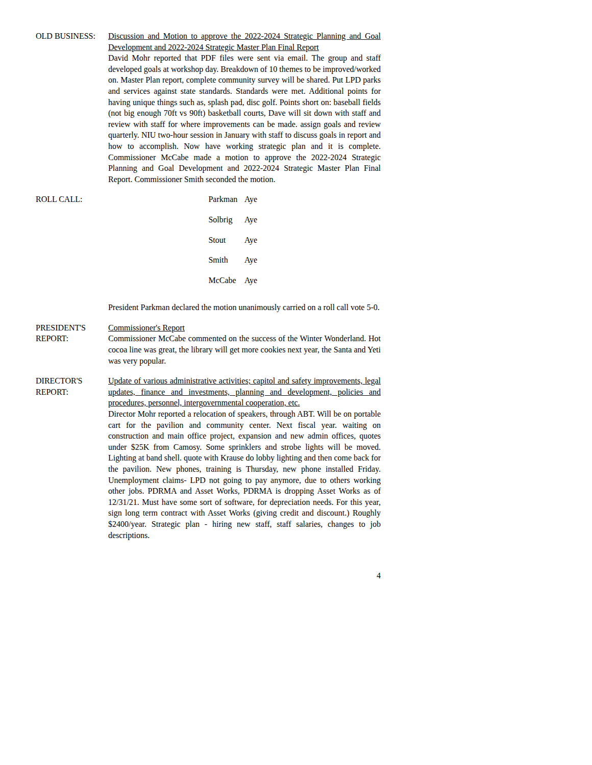| OLD BUSINESS: | Discussion and Motion to approve the 2022-2024 Strategic Planning and Goal Development and 2022-2024 Strategic Master Plan Final Report David Mohr reported that PDF files were sent via email. The group and staff developed goals at workshop day. Breakdown of 10 themes to be improved/worked on. Master Plan report, complete community survey will be shared. Put LPD parks and services against state standards. Standards were met. Additional points for having unique things such as, splash pad, disc golf. Points short on: baseball fields (not big enough 70ft vs 90ft) basketball courts, Dave will sit down with staff and review with staff for where improvements can be made. assign goals and review quarterly. NIU two-hour session in January with staff to discuss goals in report and how to accomplish. Now have working strategic plan and it is complete. Commissioner McCabe made a motion to approve the 2022-2024 Strategic Planning and Goal Development and 2022-2024 Strategic Master Plan Final Report. Commissioner Smith seconded the motion. |
| ROLL CALL: | / Parkman / Aye / / Solbrig / Aye / / Stout / Aye / / Smith / Aye / / McCabe / Aye / President Parkman declared the motion unanimously carried on a roll call vote 5-0. |
| PRESIDENT'S REPORT: | Commissioner's Report Commissioner McCabe commented on the success of the Winter Wonderland. Hot cocoa line was great, the library will get more cookies next year, the Santa and Yeti was very popular. |
| DIRECTOR'S REPORT: | Update of various administrative activities; capitol and safety improvements, legal updates, finance and investments, planning and development, policies and procedures, personnel, intergovernmental cooperation, etc. Director Mohr reported a relocation of speakers, through ABT. Will be on portable cart for the pavilion and community center. Next fiscal year. waiting on construction and main office project, expansion and new admin offices, quotes under $25K from Camosy. Some sprinklers and strobe lights will be moved. Lighting at band shell. quote with Krause do lobby lighting and then come back for the pavilion. New phones, training is Thursday, new phone installed Friday. Unemployment claims- LPD not going to pay anymore, due to others working other jobs. PDRMA and Asset Works, PDRMA is dropping Asset Works as of 12/31/21. Must have some sort of software, for depreciation needs. For this year, sign long term contract with Asset Works (giving credit and discount.) Roughly $2400/year. Strategic plan - hiring new staff, staff salaries, changes to job descriptions. |
4